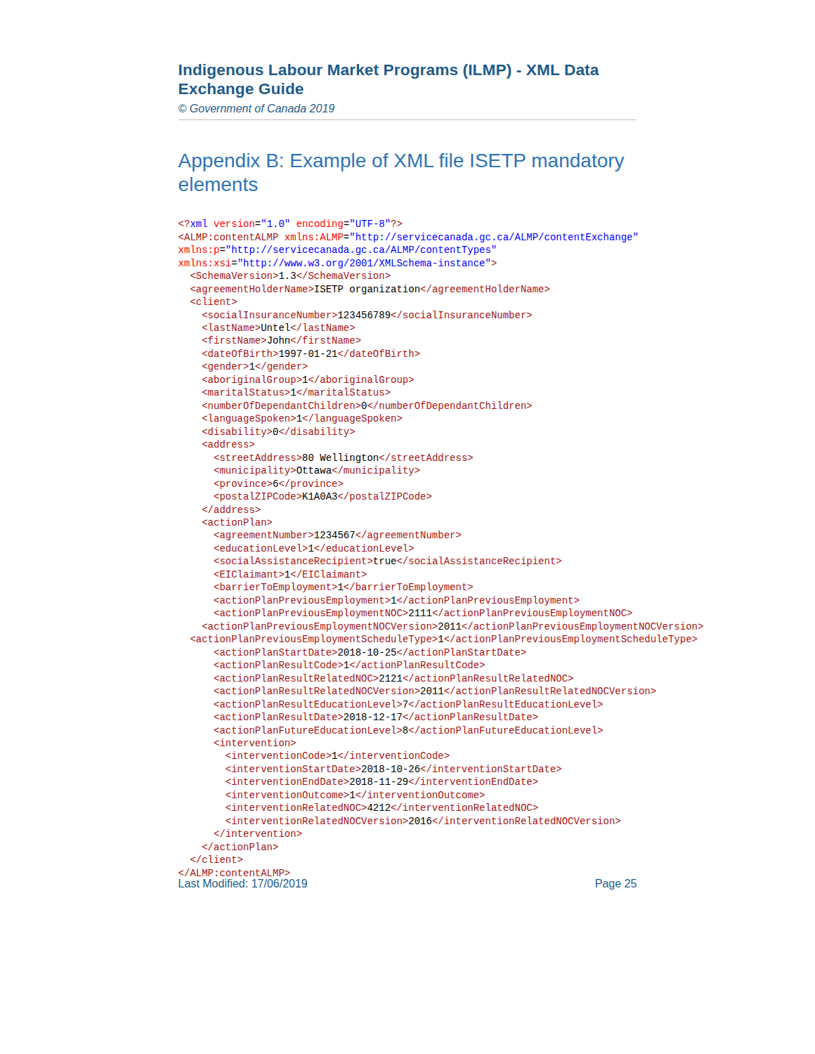Indigenous Labour Market Programs (ILMP) - XML Data Exchange Guide
© Government of Canada 2019
Appendix B: Example of XML file ISETP mandatory elements
<?xml version="1.0" encoding="UTF-8"?>
<ALMP:contentALMP xmlns:ALMP="http://servicecanada.gc.ca/ALMP/contentExchange"
xmlns:p="http://servicecanada.gc.ca/ALMP/contentTypes"
xmlns:xsi="http://www.w3.org/2001/XMLSchema-instance">
  <SchemaVersion>1.3</SchemaVersion>
  <agreementHolderName>ISETP organization</agreementHolderName>
  <client>
    <socialInsuranceNumber>123456789</socialInsuranceNumber>
    <lastName>Untel</lastName>
    <firstName>John</firstName>
    <dateOfBirth>1997-01-21</dateOfBirth>
    <gender>1</gender>
    <aboriginalGroup>1</aboriginalGroup>
    <maritalStatus>1</maritalStatus>
    <numberOfDependantChildren>0</numberOfDependantChildren>
    <languageSpoken>1</languageSpoken>
    <disability>0</disability>
    <address>
      <streetAddress>80 Wellington</streetAddress>
      <municipality>Ottawa</municipality>
      <province>6</province>
      <postalZIPCode>K1A0A3</postalZIPCode>
    </address>
    <actionPlan>
      <agreementNumber>1234567</agreementNumber>
      <educationLevel>1</educationLevel>
      <socialAssistanceRecipient>true</socialAssistanceRecipient>
      <EIClaimant>1</EIClaimant>
      <barrierToEmployment>1</barrierToEmployment>
      <actionPlanPreviousEmployment>1</actionPlanPreviousEmployment>
      <actionPlanPreviousEmploymentNOC>2111</actionPlanPreviousEmploymentNOC>
    <actionPlanPreviousEmploymentNOCVersion>2011</actionPlanPreviousEmploymentNOCVersion>
  <actionPlanPreviousEmploymentScheduleType>1</actionPlanPreviousEmploymentScheduleType>
      <actionPlanStartDate>2018-10-25</actionPlanStartDate>
      <actionPlanResultCode>1</actionPlanResultCode>
      <actionPlanResultRelatedNOC>2121</actionPlanResultRelatedNOC>
      <actionPlanResultRelatedNOCVersion>2011</actionPlanResultRelatedNOCVersion>
      <actionPlanResultEducationLevel>7</actionPlanResultEducationLevel>
      <actionPlanResultDate>2018-12-17</actionPlanResultDate>
      <actionPlanFutureEducationLevel>8</actionPlanFutureEducationLevel>
      <intervention>
        <interventionCode>1</interventionCode>
        <interventionStartDate>2018-10-26</interventionStartDate>
        <interventionEndDate>2018-11-29</interventionEndDate>
        <interventionOutcome>1</interventionOutcome>
        <interventionRelatedNOC>4212</interventionRelatedNOC>
        <interventionRelatedNOCVersion>2016</interventionRelatedNOCVersion>
      </intervention>
    </actionPlan>
  </client>
</ALMP:contentALMP>
Last Modified: 17/06/2019 Page 25